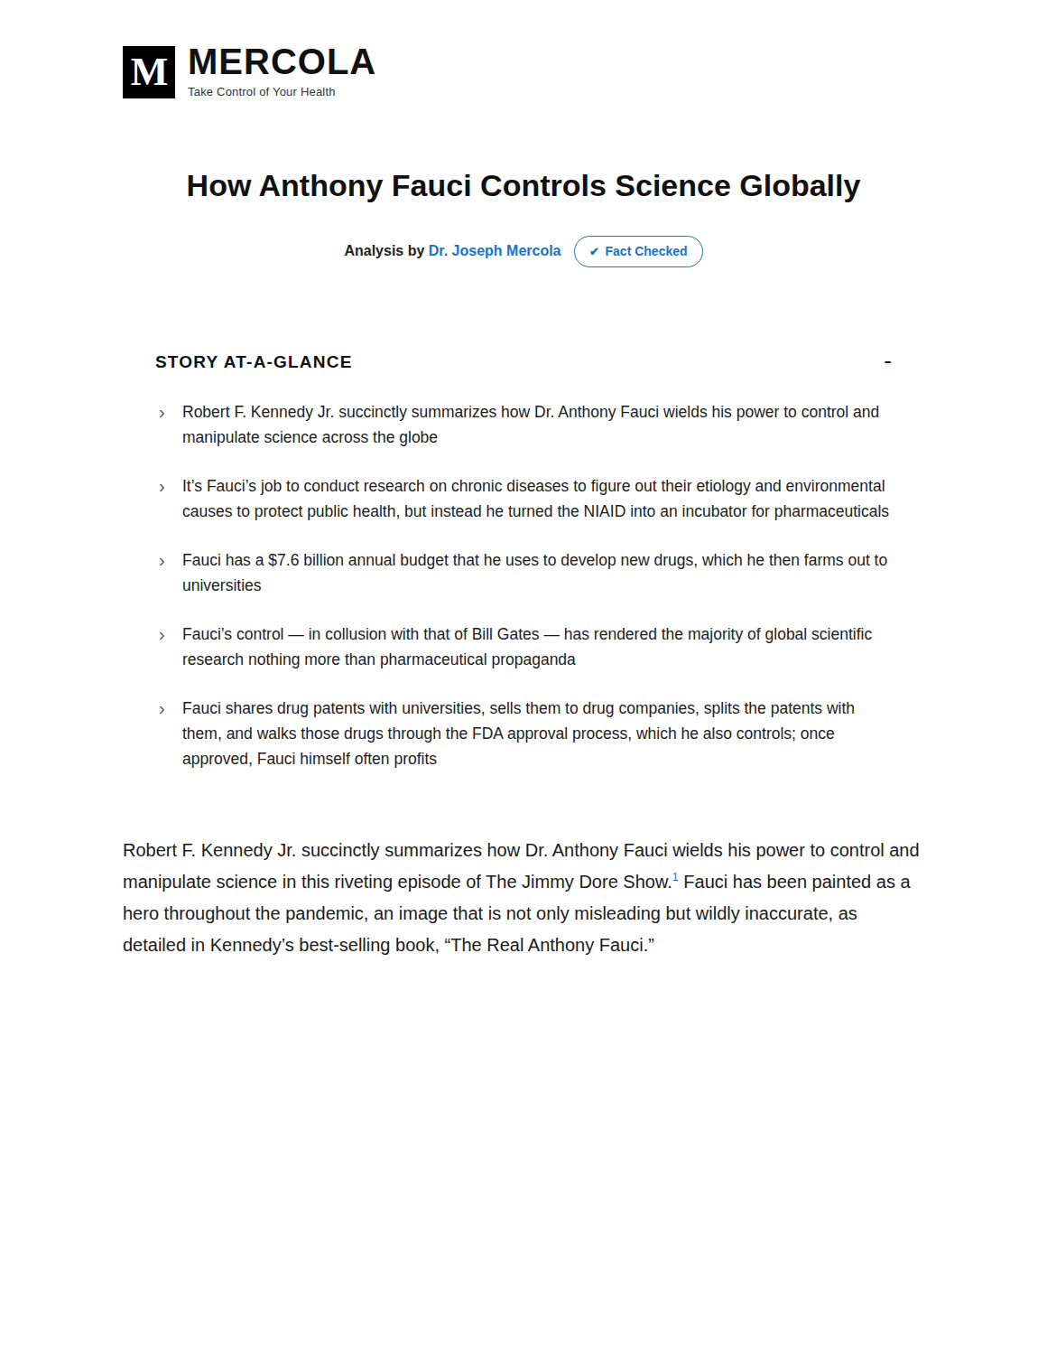M
MERCOLA Take Control of Your Health
How Anthony Fauci Controls Science Globally
Analysis by Dr. Joseph Mercola ✔ Fact Checked
STORY AT-A-GLANCE
-
Robert F. Kennedy Jr. succinctly summarizes how Dr. Anthony Fauci wields his power to control and manipulate science across the globe
It’s Fauci’s job to conduct research on chronic diseases to figure out their etiology and environmental causes to protect public health, but instead he turned the NIAID into an incubator for pharmaceuticals
Fauci has a $7.6 billion annual budget that he uses to develop new drugs, which he then farms out to universities
Fauci’s control — in collusion with that of Bill Gates — has rendered the majority of global scientific research nothing more than pharmaceutical propaganda
Fauci shares drug patents with universities, sells them to drug companies, splits the patents with them, and walks those drugs through the FDA approval process, which he also controls; once approved, Fauci himself often profits
Robert F. Kennedy Jr. succinctly summarizes how Dr. Anthony Fauci wields his power to control and manipulate science in this riveting episode of The Jimmy Dore Show.1 Fauci has been painted as a hero throughout the pandemic, an image that is not only misleading but wildly inaccurate, as detailed in Kennedy’s best-selling book, “The Real Anthony Fauci.”